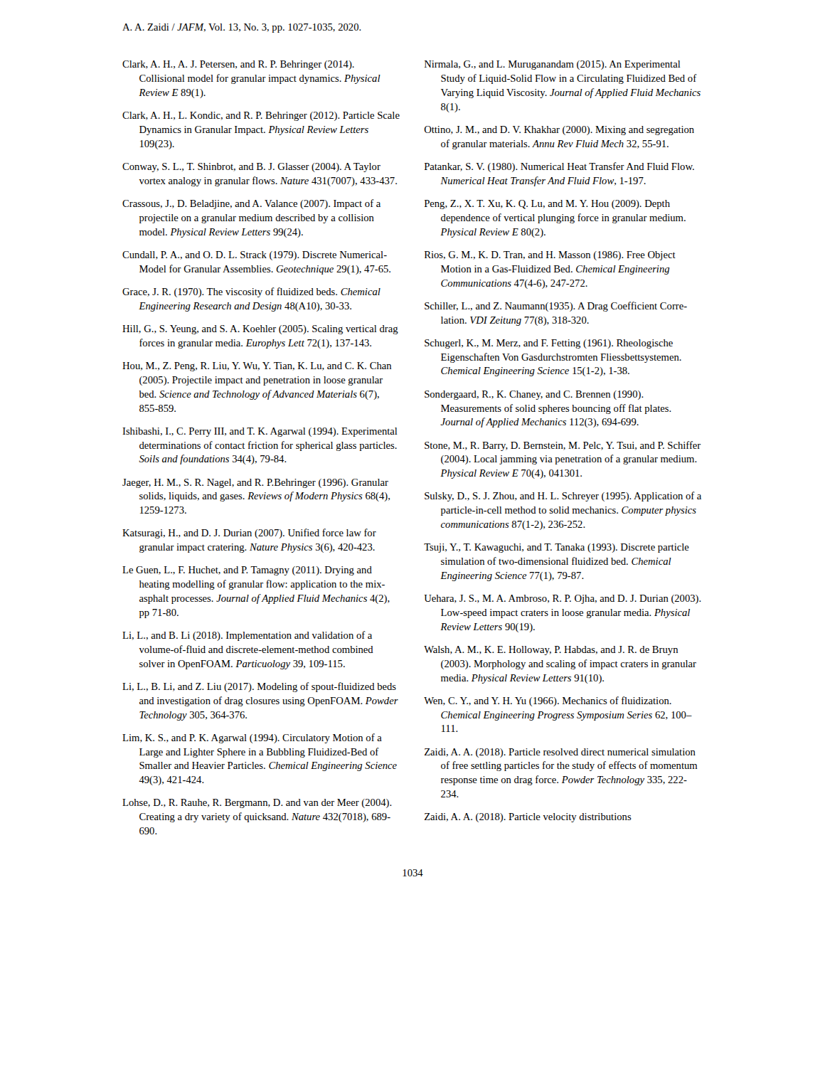A. A. Zaidi / JAFM, Vol. 13, No. 3, pp. 1027-1035, 2020.
Clark, A. H., A. J. Petersen, and R. P. Behringer (2014). Collisional model for granular impact dynamics. Physical Review E 89(1).
Clark, A. H., L. Kondic, and R. P. Behringer (2012). Particle Scale Dynamics in Granular Impact. Physical Review Letters 109(23).
Conway, S. L., T. Shinbrot, and B. J. Glasser (2004). A Taylor vortex analogy in granular flows. Nature 431(7007), 433-437.
Crassous, J., D. Beladjine, and A. Valance (2007). Impact of a projectile on a granular medium described by a collision model. Physical Review Letters 99(24).
Cundall, P. A., and O. D. L. Strack (1979). Discrete Numerical-Model for Granular Assemblies. Geotechnique 29(1), 47-65.
Grace, J. R. (1970). The viscosity of fluidized beds. Chemical Engineering Research and Design 48(A10), 30-33.
Hill, G., S. Yeung, and S. A. Koehler (2005). Scaling vertical drag forces in granular media. Europhys Lett 72(1), 137-143.
Hou, M., Z. Peng, R. Liu, Y. Wu, Y. Tian, K. Lu, and C. K. Chan (2005). Projectile impact and penetration in loose granular bed. Science and Technology of Advanced Materials 6(7), 855-859.
Ishibashi, I., C. Perry III, and T. K. Agarwal (1994). Experimental determinations of contact friction for spherical glass particles. Soils and foundations 34(4), 79-84.
Jaeger, H. M., S. R. Nagel, and R. P.Behringer (1996). Granular solids, liquids, and gases. Reviews of Modern Physics 68(4), 1259-1273.
Katsuragi, H., and D. J. Durian (2007). Unified force law for granular impact cratering. Nature Physics 3(6), 420-423.
Le Guen, L., F. Huchet, and P. Tamagny (2011). Drying and heating modelling of granular flow: application to the mix-asphalt processes. Journal of Applied Fluid Mechanics 4(2), pp 71-80.
Li, L., and B. Li (2018). Implementation and validation of a volume-of-fluid and discrete-element-method combined solver in OpenFOAM. Particuology 39, 109-115.
Li, L., B. Li, and Z. Liu (2017). Modeling of spout-fluidized beds and investigation of drag closures using OpenFOAM. Powder Technology 305, 364-376.
Lim, K. S., and P. K. Agarwal (1994). Circulatory Motion of a Large and Lighter Sphere in a Bubbling Fluidized-Bed of Smaller and Heavier Particles. Chemical Engineering Science 49(3), 421-424.
Lohse, D., R. Rauhe, R. Bergmann, D. and van der Meer (2004). Creating a dry variety of quicksand. Nature 432(7018), 689-690.
Nirmala, G., and L. Muruganandam (2015). An Experimental Study of Liquid-Solid Flow in a Circulating Fluidized Bed of Varying Liquid Viscosity. Journal of Applied Fluid Mechanics 8(1).
Ottino, J. M., and D. V. Khakhar (2000). Mixing and segregation of granular materials. Annu Rev Fluid Mech 32, 55-91.
Patankar, S. V. (1980). Numerical Heat Transfer And Fluid Flow. Numerical Heat Transfer And Fluid Flow, 1-197.
Peng, Z., X. T. Xu, K. Q. Lu, and M. Y. Hou (2009). Depth dependence of vertical plunging force in granular medium. Physical Review E 80(2).
Rios, G. M., K. D. Tran, and H. Masson (1986). Free Object Motion in a Gas-Fluidized Bed. Chemical Engineering Communications 47(4-6), 247-272.
Schiller, L., and Z. Naumann(1935). A Drag Coefficient Corre-lation. VDI Zeitung 77(8), 318-320.
Schugerl, K., M. Merz, and F. Fetting (1961). Rheologische Eigenschaften Von Gasdurchstromten Fliessbettsystemen. Chemical Engineering Science 15(1-2), 1-38.
Sondergaard, R., K. Chaney, and C. Brennen (1990). Measurements of solid spheres bouncing off flat plates. Journal of Applied Mechanics 112(3), 694-699.
Stone, M., R. Barry, D. Bernstein, M. Pelc, Y. Tsui, and P. Schiffer (2004). Local jamming via penetration of a granular medium. Physical Review E 70(4), 041301.
Sulsky, D., S. J. Zhou, and H. L. Schreyer (1995). Application of a particle-in-cell method to solid mechanics. Computer physics communications 87(1-2), 236-252.
Tsuji, Y., T. Kawaguchi, and T. Tanaka (1993). Discrete particle simulation of two-dimensional fluidized bed. Chemical Engineering Science 77(1), 79-87.
Uehara, J. S., M. A. Ambroso, R. P. Ojha, and D. J. Durian (2003). Low-speed impact craters in loose granular media. Physical Review Letters 90(19).
Walsh, A. M., K. E. Holloway, P. Habdas, and J. R. de Bruyn (2003). Morphology and scaling of impact craters in granular media. Physical Review Letters 91(10).
Wen, C. Y., and Y. H. Yu (1966). Mechanics of fluidization. Chemical Engineering Progress Symposium Series 62, 100–111.
Zaidi, A. A. (2018). Particle resolved direct numerical simulation of free settling particles for the study of effects of momentum response time on drag force. Powder Technology 335, 222-234.
Zaidi, A. A. (2018). Particle velocity distributions
1034